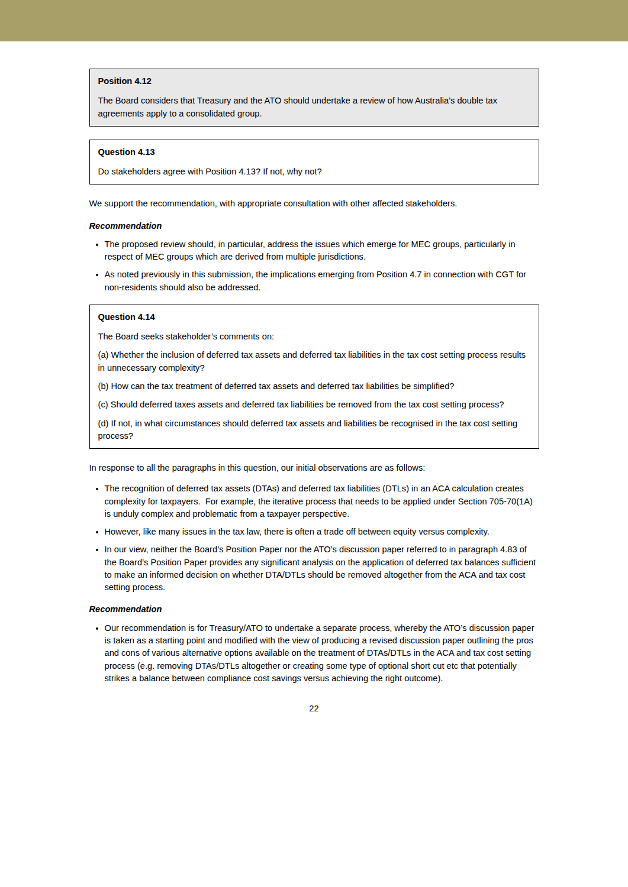Position 4.12
The Board considers that Treasury and the ATO should undertake a review of how Australia’s double tax agreements apply to a consolidated group.
Question 4.13
Do stakeholders agree with Position 4.13? If not, why not?
We support the recommendation, with appropriate consultation with other affected stakeholders.
Recommendation
The proposed review should, in particular, address the issues which emerge for MEC groups, particularly in respect of MEC groups which are derived from multiple jurisdictions.
As noted previously in this submission, the implications emerging from Position 4.7 in connection with CGT for non-residents should also be addressed.
Question 4.14
The Board seeks stakeholder’s comments on:
(a) Whether the inclusion of deferred tax assets and deferred tax liabilities in the tax cost setting process results in unnecessary complexity?
(b) How can the tax treatment of deferred tax assets and deferred tax liabilities be simplified?
(c) Should deferred taxes assets and deferred tax liabilities be removed from the tax cost setting process?
(d) If not, in what circumstances should deferred tax assets and liabilities be recognised in the tax cost setting process?
In response to all the paragraphs in this question, our initial observations are as follows:
The recognition of deferred tax assets (DTAs) and deferred tax liabilities (DTLs) in an ACA calculation creates complexity for taxpayers. For example, the iterative process that needs to be applied under Section 705-70(1A) is unduly complex and problematic from a taxpayer perspective.
However, like many issues in the tax law, there is often a trade off between equity versus complexity.
In our view, neither the Board’s Position Paper nor the ATO’s discussion paper referred to in paragraph 4.83 of the Board’s Position Paper provides any significant analysis on the application of deferred tax balances sufficient to make an informed decision on whether DTA/DTLs should be removed altogether from the ACA and tax cost setting process.
Recommendation
Our recommendation is for Treasury/ATO to undertake a separate process, whereby the ATO’s discussion paper is taken as a starting point and modified with the view of producing a revised discussion paper outlining the pros and cons of various alternative options available on the treatment of DTAs/DTLs in the ACA and tax cost setting process (e.g. removing DTAs/DTLs altogether or creating some type of optional short cut etc that potentially strikes a balance between compliance cost savings versus achieving the right outcome).
22